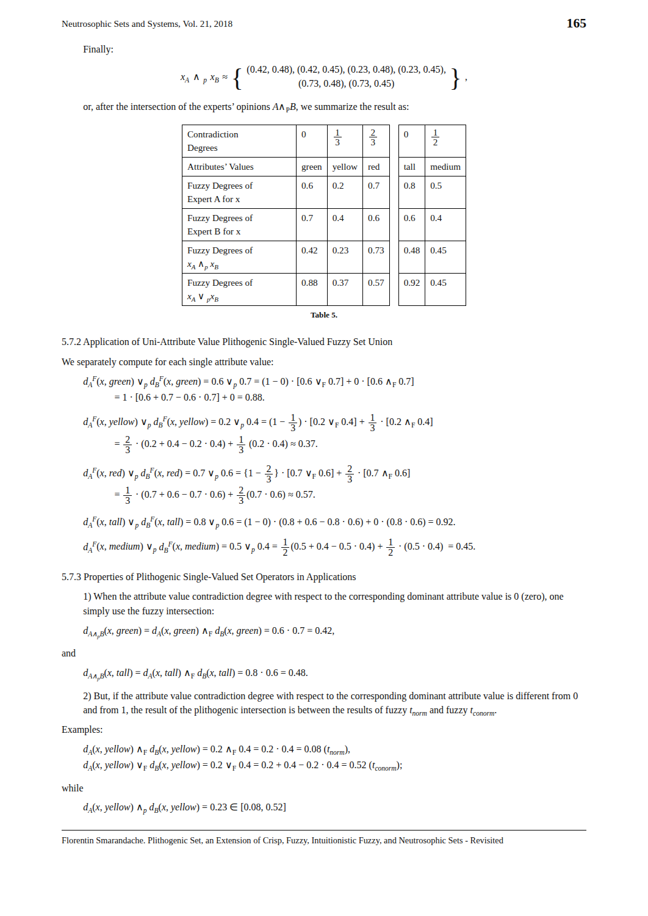Neutrosophic Sets and Systems, Vol. 21, 2018
165
Finally:
xA ∧p xB ≈ { (0.42, 0.48), (0.42, 0.45), (0.23, 0.48), (0.23, 0.45), (0.73, 0.48), (0.73, 0.45) },
or, after the intersection of the experts’ opinions A∧PB, we summarize the result as:
| Contradiction Degrees | 0 | 1 3 | 2 3 | | 0 | 1 2 |
| Attributes’ Values | green | yellow | red | | tall | medium |
| Fuzzy Degrees of Expert A for x | 0.6 | 0.2 | 0.7 | | 0.8 | 0.5 |
| Fuzzy Degrees of Expert B for x | 0.7 | 0.4 | 0.6 | | 0.6 | 0.4 |
| Fuzzy Degrees of x A ∧ p x B | 0.42 | 0.23 | 0.73 | | 0.48 | 0.45 |
| Fuzzy Degrees of x A ∨ p x B | 0.88 | 0.37 | 0.57 | | 0.92 | 0.45 |
Table 5.
5.7.2 Application of Uni-Attribute Value Plithogenic Single-Valued Fuzzy Set Union
We separately compute for each single attribute value:
dAF(x, green) ∨p dBF(x, green) = 0.6 ∨p 0.7 = (1 − 0) · [0.6 ∨F 0.7] + 0 · [0.6 ∧F 0.7] = 1 · [0.6 + 0.7 − 0.6 · 0.7] + 0 = 0.88.
dAF(x, yellow) ∨p dBF(x, yellow) = 0.2 ∨p 0.4 = (1 − 13) · [0.2 ∨F 0.4] + 13 · [0.2 ∧F 0.4] = 23 · (0.2 + 0.4 − 0.2 · 0.4) + 13 (0.2 · 0.4) ≈ 0.37.
dAF(x, red) ∨p dBF(x, red) = 0.7 ∨p 0.6 = {1 − 23} · [0.7 ∨F 0.6] + 23 · [0.7 ∧F 0.6] = 13 · (0.7 + 0.6 − 0.7 · 0.6) + 23(0.7 · 0.6) ≈ 0.57.
dAF(x, tall) ∨p dBF(x, tall) = 0.8 ∨p 0.6 = (1 − 0) · (0.8 + 0.6 − 0.8 · 0.6) + 0 · (0.8 · 0.6) = 0.92.
dAF(x, medium) ∨p dBF(x, medium) = 0.5 ∨p 0.4 = 12(0.5 + 0.4 − 0.5 · 0.4) + 12 · (0.5 · 0.4) = 0.45.
5.7.3 Properties of Plithogenic Single-Valued Set Operators in Applications
1) When the attribute value contradiction degree with respect to the corresponding dominant attribute value is 0 (zero), one simply use the fuzzy intersection:
dA∧pB(x, green) = dA(x, green) ∧F dB(x, green) = 0.6 · 0.7 = 0.42,
and
dA∧pB(x, tall) = dA(x, tall) ∧F dB(x, tall) = 0.8 · 0.6 = 0.48.
2) But, if the attribute value contradiction degree with respect to the corresponding dominant attribute value is different from 0 and from 1, the result of the plithogenic intersection is between the results of fuzzy tnorm and fuzzy tconorm.
Examples:
dA(x, yellow) ∧F dB(x, yellow) = 0.2 ∧F 0.4 = 0.2 · 0.4 = 0.08 (tnorm), dA(x, yellow) ∨F dB(x, yellow) = 0.2 ∨F 0.4 = 0.2 + 0.4 − 0.2 · 0.4 = 0.52 (tconorm);
while
dA(x, yellow) ∧p dB(x, yellow) = 0.23 ∈ [0.08, 0.52]
Florentin Smarandache. Plithogenic Set, an Extension of Crisp, Fuzzy, Intuitionistic Fuzzy, and Neutrosophic Sets - Revisited